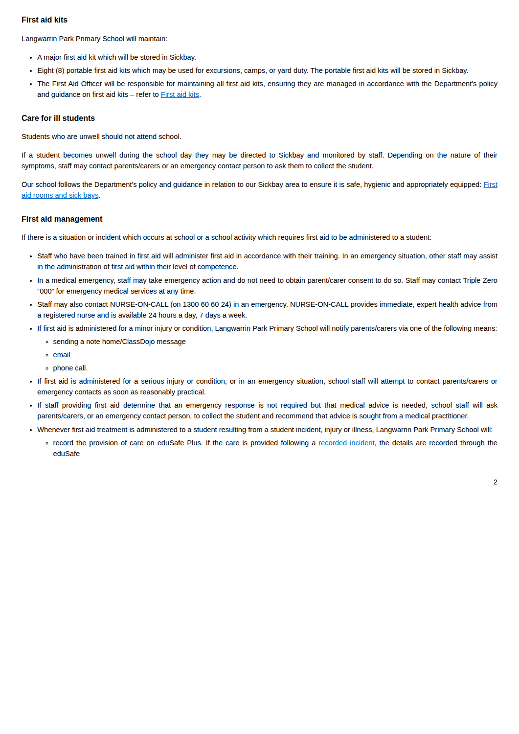First aid kits
Langwarrin Park Primary School will maintain:
A major first aid kit which will be stored in Sickbay.
Eight (8) portable first aid kits which may be used for excursions, camps, or yard duty. The portable first aid kits will be stored in Sickbay.
The First Aid Officer will be responsible for maintaining all first aid kits, ensuring they are managed in accordance with the Department's policy and guidance on first aid kits – refer to First aid kits.
Care for ill students
Students who are unwell should not attend school.
If a student becomes unwell during the school day they may be directed to Sickbay and monitored by staff. Depending on the nature of their symptoms, staff may contact parents/carers or an emergency contact person to ask them to collect the student.
Our school follows the Department's policy and guidance in relation to our Sickbay area to ensure it is safe, hygienic and appropriately equipped: First aid rooms and sick bays.
First aid management
If there is a situation or incident which occurs at school or a school activity which requires first aid to be administered to a student:
Staff who have been trained in first aid will administer first aid in accordance with their training. In an emergency situation, other staff may assist in the administration of first aid within their level of competence.
In a medical emergency, staff may take emergency action and do not need to obtain parent/carer consent to do so. Staff may contact Triple Zero “000” for emergency medical services at any time.
Staff may also contact NURSE-ON-CALL (on 1300 60 60 24) in an emergency. NURSE-ON-CALL provides immediate, expert health advice from a registered nurse and is available 24 hours a day, 7 days a week.
If first aid is administered for a minor injury or condition, Langwarrin Park Primary School will notify parents/carers via one of the following means:
sending a note home/ClassDojo message
email
phone call.
If first aid is administered for a serious injury or condition, or in an emergency situation, school staff will attempt to contact parents/carers or emergency contacts as soon as reasonably practical.
If staff providing first aid determine that an emergency response is not required but that medical advice is needed, school staff will ask parents/carers, or an emergency contact person, to collect the student and recommend that advice is sought from a medical practitioner.
Whenever first aid treatment is administered to a student resulting from a student incident, injury or illness, Langwarrin Park Primary School will:
record the provision of care on eduSafe Plus. If the care is provided following a recorded incident, the details are recorded through the eduSafe
2